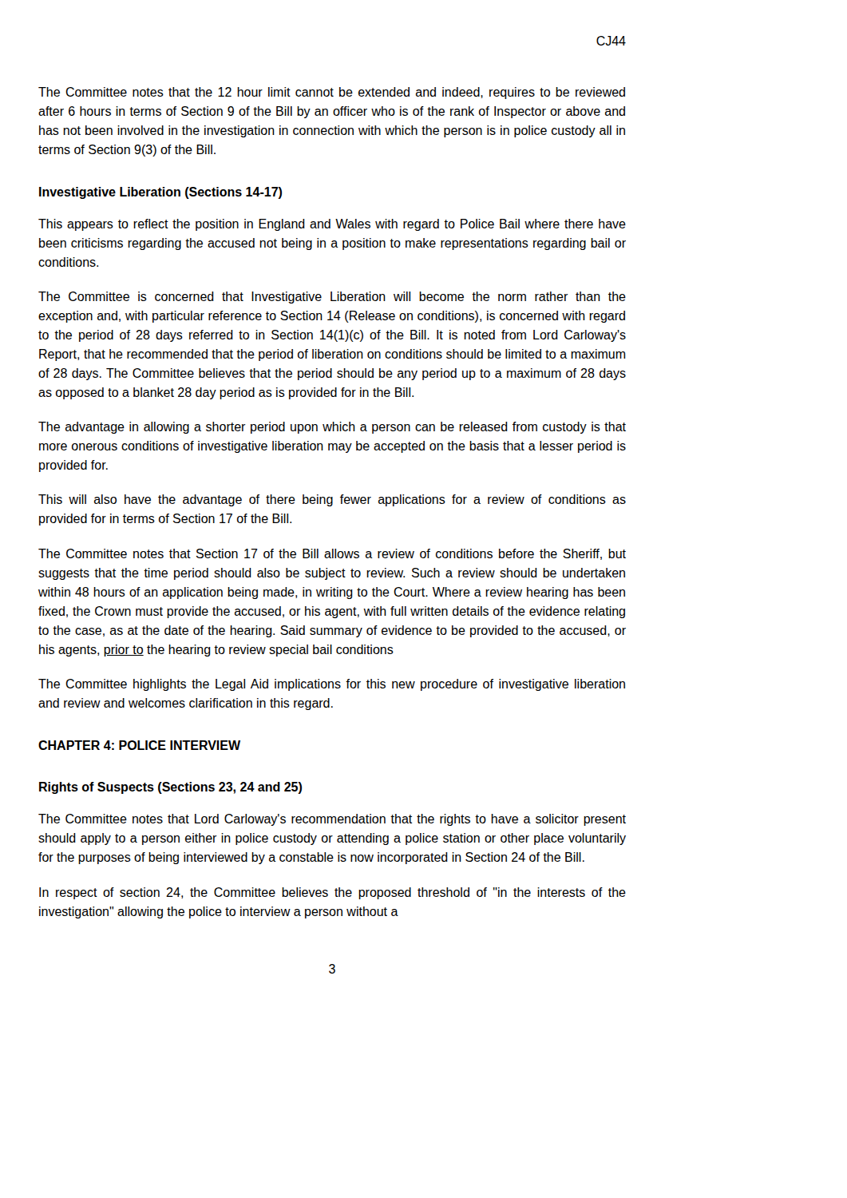CJ44
The Committee notes that the 12 hour limit cannot be extended and indeed, requires to be reviewed after 6 hours in terms of Section 9 of the Bill by an officer who is of the rank of Inspector or above and has not been involved in the investigation in connection with which the person is in police custody all in terms of Section 9(3) of the Bill.
Investigative Liberation (Sections 14-17)
This appears to reflect the position in England and Wales with regard to Police Bail where there have been criticisms regarding the accused not being in a position to make representations regarding bail or conditions.
The Committee is concerned that Investigative Liberation will become the norm rather than the exception and, with particular reference to Section 14 (Release on conditions), is concerned with regard to the period of 28 days referred to in Section 14(1)(c) of the Bill. It is noted from Lord Carloway's Report, that he recommended that the period of liberation on conditions should be limited to a maximum of 28 days. The Committee believes that the period should be any period up to a maximum of 28 days as opposed to a blanket 28 day period as is provided for in the Bill.
The advantage in allowing a shorter period upon which a person can be released from custody is that more onerous conditions of investigative liberation may be accepted on the basis that a lesser period is provided for.
This will also have the advantage of there being fewer applications for a review of conditions as provided for in terms of Section 17 of the Bill.
The Committee notes that Section 17 of the Bill allows a review of conditions before the Sheriff, but suggests that the time period should also be subject to review. Such a review should be undertaken within 48 hours of an application being made, in writing to the Court. Where a review hearing has been fixed, the Crown must provide the accused, or his agent, with full written details of the evidence relating to the case, as at the date of the hearing. Said summary of evidence to be provided to the accused, or his agents, prior to the hearing to review special bail conditions
The Committee highlights the Legal Aid implications for this new procedure of investigative liberation and review and welcomes clarification in this regard.
CHAPTER 4: POLICE INTERVIEW
Rights of Suspects (Sections 23, 24 and 25)
The Committee notes that Lord Carloway's recommendation that the rights to have a solicitor present should apply to a person either in police custody or attending a police station or other place voluntarily for the purposes of being interviewed by a constable is now incorporated in Section 24 of the Bill.
In respect of section 24, the Committee believes the proposed threshold of "in the interests of the investigation" allowing the police to interview a person without a
3